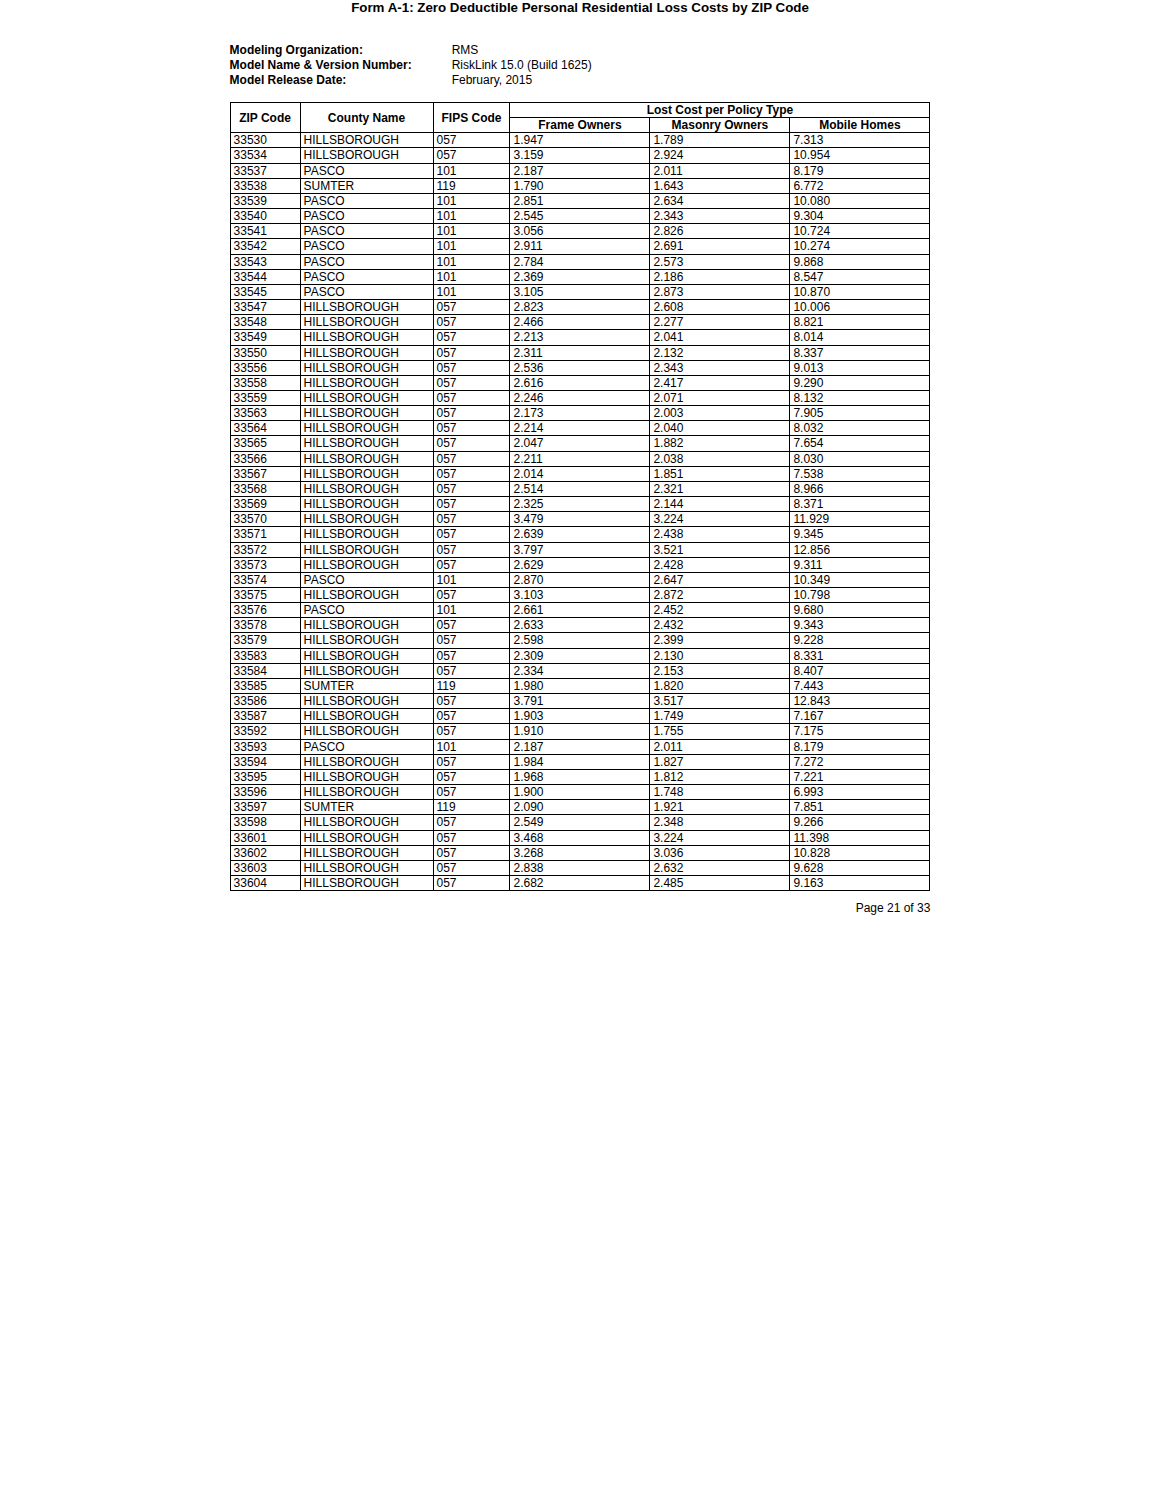Form A-1: Zero Deductible Personal Residential Loss Costs by ZIP Code
| Modeling Organization: | RMS |
| Model Name & Version Number: | RiskLink 15.0 (Build 1625) |
| Model Release Date: | February, 2015 |
| ZIP Code | County Name | FIPS Code | Lost Cost per Policy Type |
| --- | --- | --- | --- |
| Frame Owners | Masonry Owners | Mobile Homes |
| 33530 | HILLSBOROUGH | 057 | 1.947 | 1.789 | 7.313 |
| 33534 | HILLSBOROUGH | 057 | 3.159 | 2.924 | 10.954 |
| 33537 | PASCO | 101 | 2.187 | 2.011 | 8.179 |
| 33538 | SUMTER | 119 | 1.790 | 1.643 | 6.772 |
| 33539 | PASCO | 101 | 2.851 | 2.634 | 10.080 |
| 33540 | PASCO | 101 | 2.545 | 2.343 | 9.304 |
| 33541 | PASCO | 101 | 3.056 | 2.826 | 10.724 |
| 33542 | PASCO | 101 | 2.911 | 2.691 | 10.274 |
| 33543 | PASCO | 101 | 2.784 | 2.573 | 9.868 |
| 33544 | PASCO | 101 | 2.369 | 2.186 | 8.547 |
| 33545 | PASCO | 101 | 3.105 | 2.873 | 10.870 |
| 33547 | HILLSBOROUGH | 057 | 2.823 | 2.608 | 10.006 |
| 33548 | HILLSBOROUGH | 057 | 2.466 | 2.277 | 8.821 |
| 33549 | HILLSBOROUGH | 057 | 2.213 | 2.041 | 8.014 |
| 33550 | HILLSBOROUGH | 057 | 2.311 | 2.132 | 8.337 |
| 33556 | HILLSBOROUGH | 057 | 2.536 | 2.343 | 9.013 |
| 33558 | HILLSBOROUGH | 057 | 2.616 | 2.417 | 9.290 |
| 33559 | HILLSBOROUGH | 057 | 2.246 | 2.071 | 8.132 |
| 33563 | HILLSBOROUGH | 057 | 2.173 | 2.003 | 7.905 |
| 33564 | HILLSBOROUGH | 057 | 2.214 | 2.040 | 8.032 |
| 33565 | HILLSBOROUGH | 057 | 2.047 | 1.882 | 7.654 |
| 33566 | HILLSBOROUGH | 057 | 2.211 | 2.038 | 8.030 |
| 33567 | HILLSBOROUGH | 057 | 2.014 | 1.851 | 7.538 |
| 33568 | HILLSBOROUGH | 057 | 2.514 | 2.321 | 8.966 |
| 33569 | HILLSBOROUGH | 057 | 2.325 | 2.144 | 8.371 |
| 33570 | HILLSBOROUGH | 057 | 3.479 | 3.224 | 11.929 |
| 33571 | HILLSBOROUGH | 057 | 2.639 | 2.438 | 9.345 |
| 33572 | HILLSBOROUGH | 057 | 3.797 | 3.521 | 12.856 |
| 33573 | HILLSBOROUGH | 057 | 2.629 | 2.428 | 9.311 |
| 33574 | PASCO | 101 | 2.870 | 2.647 | 10.349 |
| 33575 | HILLSBOROUGH | 057 | 3.103 | 2.872 | 10.798 |
| 33576 | PASCO | 101 | 2.661 | 2.452 | 9.680 |
| 33578 | HILLSBOROUGH | 057 | 2.633 | 2.432 | 9.343 |
| 33579 | HILLSBOROUGH | 057 | 2.598 | 2.399 | 9.228 |
| 33583 | HILLSBOROUGH | 057 | 2.309 | 2.130 | 8.331 |
| 33584 | HILLSBOROUGH | 057 | 2.334 | 2.153 | 8.407 |
| 33585 | SUMTER | 119 | 1.980 | 1.820 | 7.443 |
| 33586 | HILLSBOROUGH | 057 | 3.791 | 3.517 | 12.843 |
| 33587 | HILLSBOROUGH | 057 | 1.903 | 1.749 | 7.167 |
| 33592 | HILLSBOROUGH | 057 | 1.910 | 1.755 | 7.175 |
| 33593 | PASCO | 101 | 2.187 | 2.011 | 8.179 |
| 33594 | HILLSBOROUGH | 057 | 1.984 | 1.827 | 7.272 |
| 33595 | HILLSBOROUGH | 057 | 1.968 | 1.812 | 7.221 |
| 33596 | HILLSBOROUGH | 057 | 1.900 | 1.748 | 6.993 |
| 33597 | SUMTER | 119 | 2.090 | 1.921 | 7.851 |
| 33598 | HILLSBOROUGH | 057 | 2.549 | 2.348 | 9.266 |
| 33601 | HILLSBOROUGH | 057 | 3.468 | 3.224 | 11.398 |
| 33602 | HILLSBOROUGH | 057 | 3.268 | 3.036 | 10.828 |
| 33603 | HILLSBOROUGH | 057 | 2.838 | 2.632 | 9.628 |
| 33604 | HILLSBOROUGH | 057 | 2.682 | 2.485 | 9.163 |
Page 21 of 33